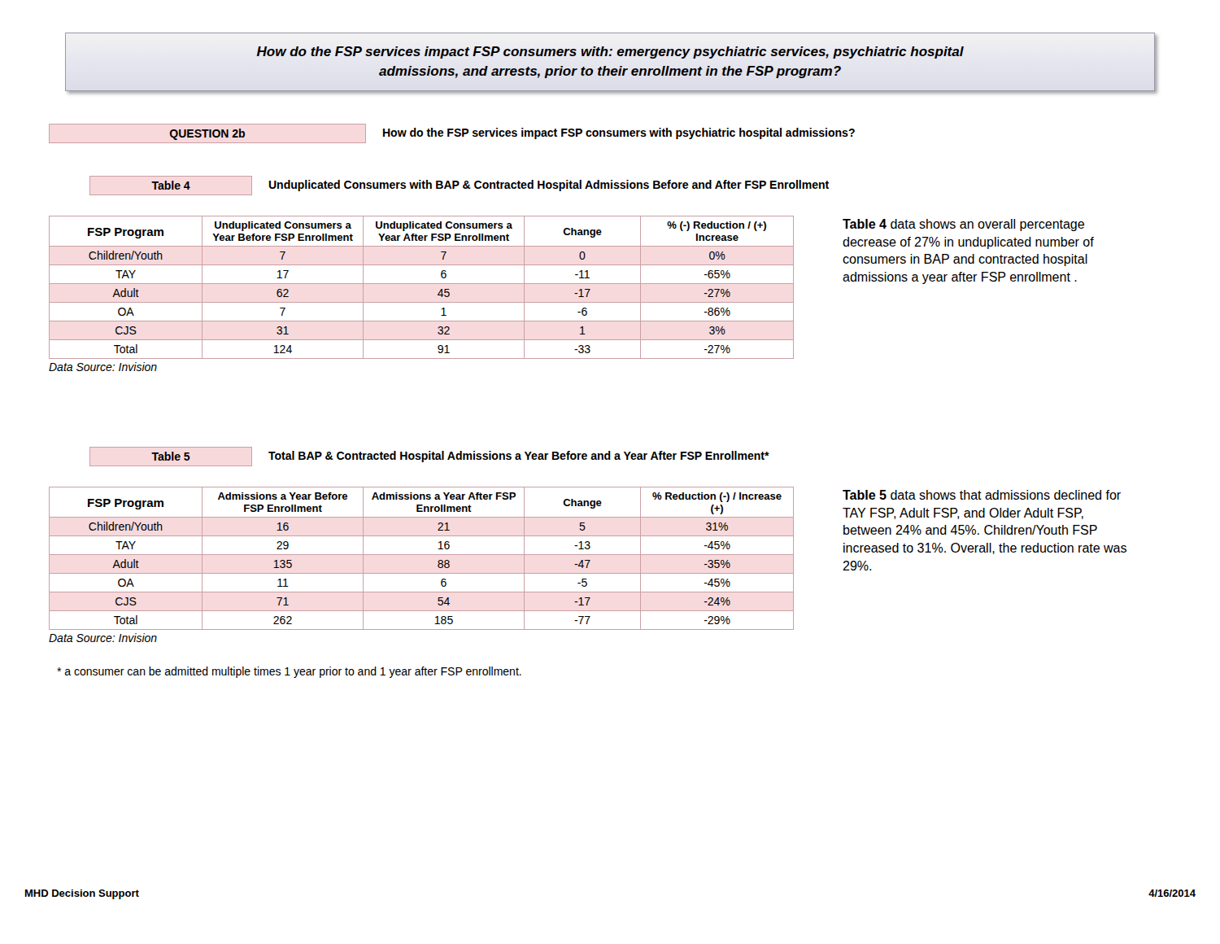How do the FSP services impact FSP consumers with: emergency psychiatric services, psychiatric hospital
admissions, and arrests, prior to their enrollment in the FSP program?
QUESTION 2b
How do the FSP services impact FSP consumers with psychiatric hospital admissions?
Table 4
Unduplicated Consumers with BAP & Contracted Hospital Admissions Before and After FSP Enrollment
| FSP Program | Unduplicated Consumers a Year Before FSP Enrollment | Unduplicated Consumers a Year After FSP Enrollment | Change | % (-) Reduction / (+) Increase |
| --- | --- | --- | --- | --- |
| Children/Youth | 7 | 7 | 0 | 0% |
| TAY | 17 | 6 | -11 | -65% |
| Adult | 62 | 45 | -17 | -27% |
| OA | 7 | 1 | -6 | -86% |
| CJS | 31 | 32 | 1 | 3% |
| Total | 124 | 91 | -33 | -27% |
Data Source: Invision
Table 4 data shows an overall percentage decrease of 27% in unduplicated number of consumers in BAP and contracted hospital admissions a year after FSP enrollment .
Table 5
Total BAP & Contracted Hospital Admissions a Year Before and a Year After FSP Enrollment*
| FSP Program | Admissions a Year Before FSP Enrollment | Admissions a Year After FSP Enrollment | Change | % Reduction (-) / Increase (+) |
| --- | --- | --- | --- | --- |
| Children/Youth | 16 | 21 | 5 | 31% |
| TAY | 29 | 16 | -13 | -45% |
| Adult | 135 | 88 | -47 | -35% |
| OA | 11 | 6 | -5 | -45% |
| CJS | 71 | 54 | -17 | -24% |
| Total | 262 | 185 | -77 | -29% |
Data Source: Invision
Table 5 data shows that admissions declined for TAY FSP, Adult FSP, and Older Adult FSP, between 24% and 45%. Children/Youth FSP increased to 31%. Overall, the reduction rate was 29%.
* a consumer can be admitted multiple times 1 year prior to and 1 year after FSP enrollment.
MHD Decision Support
4/16/2014